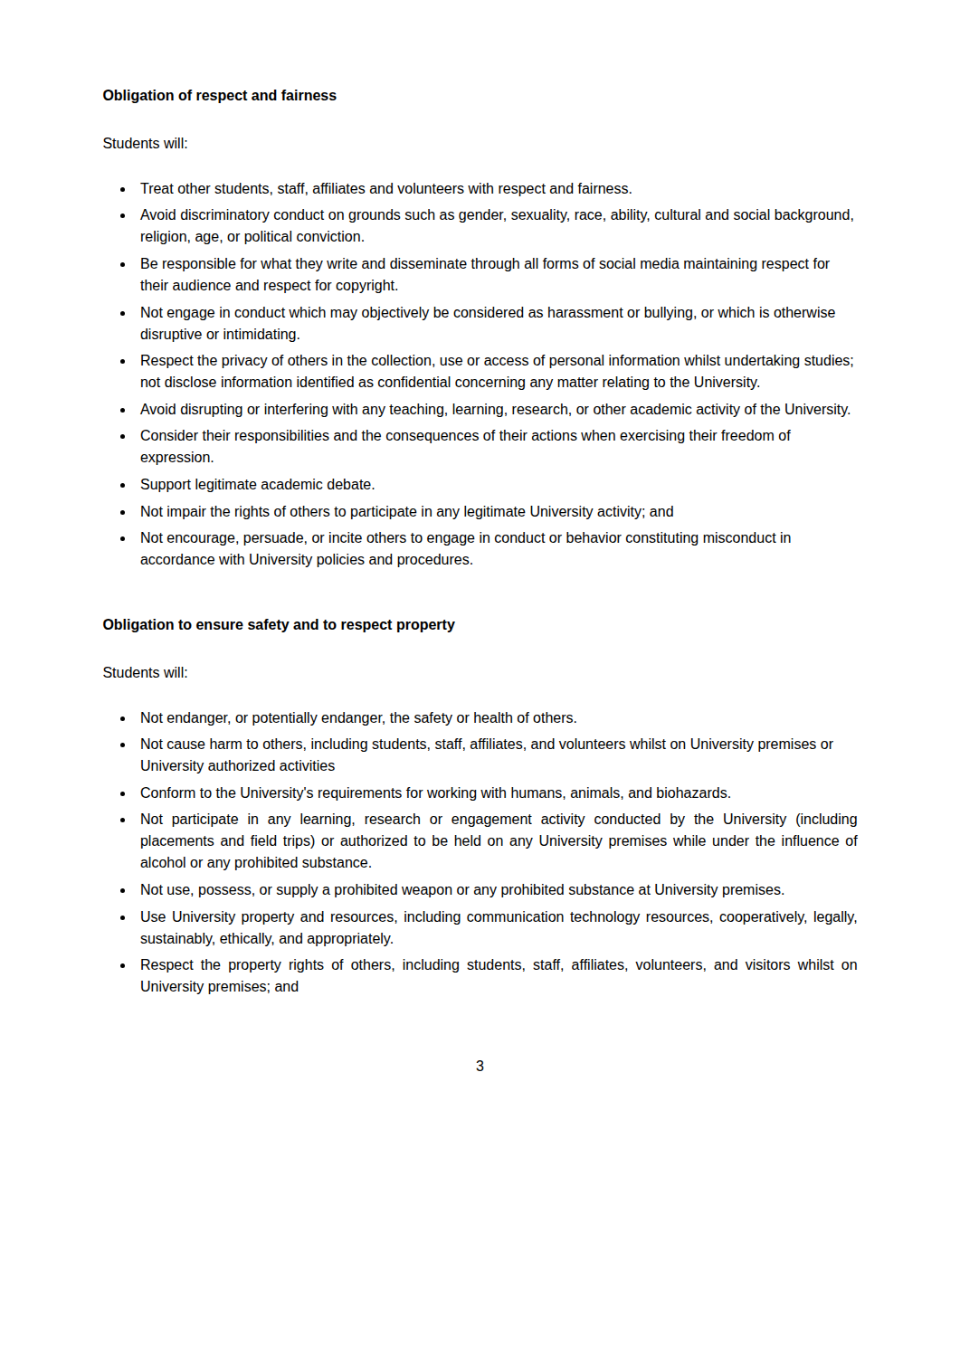Obligation of respect and fairness
Students will:
Treat other students, staff, affiliates and volunteers with respect and fairness.
Avoid discriminatory conduct on grounds such as gender, sexuality, race, ability, cultural and social background, religion, age, or political conviction.
Be responsible for what they write and disseminate through all forms of social media maintaining respect for their audience and respect for copyright.
Not engage in conduct which may objectively be considered as harassment or bullying, or which is otherwise disruptive or intimidating.
Respect the privacy of others in the collection, use or access of personal information whilst undertaking studies; not disclose information identified as confidential concerning any matter relating to the University.
Avoid disrupting or interfering with any teaching, learning, research, or other academic activity of the University.
Consider their responsibilities and the consequences of their actions when exercising their freedom of expression.
Support legitimate academic debate.
Not impair the rights of others to participate in any legitimate University activity; and
Not encourage, persuade, or incite others to engage in conduct or behavior constituting misconduct in accordance with University policies and procedures.
Obligation to ensure safety and to respect property
Students will:
Not endanger, or potentially endanger, the safety or health of others.
Not cause harm to others, including students, staff, affiliates, and volunteers whilst on University premises or University authorized activities
Conform to the University's requirements for working with humans, animals, and biohazards.
Not participate in any learning, research or engagement activity conducted by the University (including placements and field trips) or authorized to be held on any University premises while under the influence of alcohol or any prohibited substance.
Not use, possess, or supply a prohibited weapon or any prohibited substance at University premises.
Use University property and resources, including communication technology resources, cooperatively, legally, sustainably, ethically, and appropriately.
Respect the property rights of others, including students, staff, affiliates, volunteers, and visitors whilst on University premises; and
3